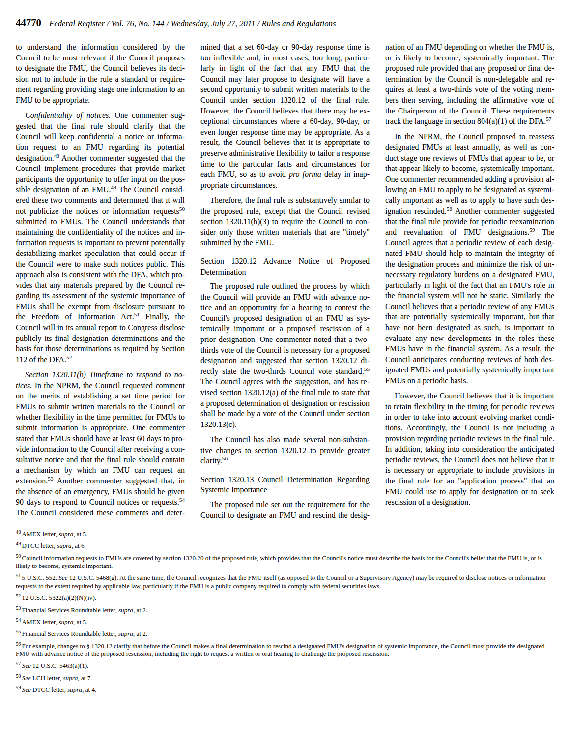44770 Federal Register / Vol. 76, No. 144 / Wednesday, July 27, 2011 / Rules and Regulations
to understand the information considered by the Council to be most relevant if the Council proposes to designate the FMU, the Council believes its decision not to include in the rule a standard or requirement regarding providing stage one information to an FMU to be appropriate.
Confidentiality of notices. One commenter suggested that the final rule should clarify that the Council will keep confidential a notice or information request to an FMU regarding its potential designation.48 Another commenter suggested that the Council implement procedures that provide market participants the opportunity to offer input on the possible designation of an FMU.49 The Council considered these two comments and determined that it will not publicize the notices or information requests50 submitted to FMUs. The Council understands that maintaining the confidentiality of the notices and information requests is important to prevent potentially destabilizing market speculation that could occur if the Council were to make such notices public. This approach also is consistent with the DFA, which provides that any materials prepared by the Council regarding its assessment of the systemic importance of FMUs shall be exempt from disclosure pursuant to the Freedom of Information Act.51 Finally, the Council will in its annual report to Congress disclose publicly its final designation determinations and the basis for those determinations as required by Section 112 of the DFA.52
Section 1320.11(b) Timeframe to respond to notices. In the NPRM, the Council requested comment on the merits of establishing a set time period for FMUs to submit written materials to the Council or whether flexibility in the time permitted for FMUs to submit information is appropriate. One commenter stated that FMUs should have at least 60 days to provide information to the Council after receiving a consultative notice and that the final rule should contain a mechanism by which an FMU can request an extension.53 Another commenter suggested that, in the absence of an emergency, FMUs should be given 90 days to respond to Council notices or requests.54 The Council considered these comments and determined that a set 60-day or 90-day response time is too inflexible and, in most cases, too long, particularly in light of the fact that any FMU that the Council may later propose to designate will have a second opportunity to submit written materials to the Council under section 1320.12 of the final rule. However, the Council believes that there may be exceptional circumstances where a 60-day, 90-day, or even longer response time may be appropriate. As a result, the Council believes that it is appropriate to preserve administrative flexibility to tailor a response time to the particular facts and circumstances for each FMU, so as to avoid pro forma delay in inappropriate circumstances.
Therefore, the final rule is substantively similar to the proposed rule, except that the Council revised section 1320.11(b)(3) to require the Council to consider only those written materials that are "timely" submitted by the FMU.
Section 1320.12 Advance Notice of Proposed Determination
The proposed rule outlined the process by which the Council will provide an FMU with advance notice and an opportunity for a hearing to contest the Council's proposed designation of an FMU as systemically important or a proposed rescission of a prior designation. One commenter noted that a two-thirds vote of the Council is necessary for a proposed designation and suggested that section 1320.12 directly state the two-thirds Council vote standard.55 The Council agrees with the suggestion, and has revised section 1320.12(a) of the final rule to state that a proposed determination of designation or rescission shall be made by a vote of the Council under section 1320.13(c).
The Council has also made several non-substantive changes to section 1320.12 to provide greater clarity.56
Section 1320.13 Council Determination Regarding Systemic Importance
The proposed rule set out the requirement for the Council to designate an FMU and rescind the designation of an FMU depending on whether the FMU is, or is likely to become, systemically important. The proposed rule provided that any proposed or final determination by the Council is non-delegable and requires at least a two-thirds vote of the voting members then serving, including the affirmative vote of the Chairperson of the Council. These requirements track the language in section 804(a)(1) of the DFA.57
In the NPRM, the Council proposed to reassess designated FMUs at least annually, as well as conduct stage one reviews of FMUs that appear to be, or that appear likely to become, systemically important. One commenter recommended adding a provision allowing an FMU to apply to be designated as systemically important as well as to apply to have such designation rescinded.58 Another commenter suggested that the final rule provide for periodic reexamination and reevaluation of FMU designations.59 The Council agrees that a periodic review of each designated FMU should help to maintain the integrity of the designation process and minimize the risk of unnecessary regulatory burdens on a designated FMU, particularly in light of the fact that an FMU's role in the financial system will not be static. Similarly, the Council believes that a periodic review of any FMUs that are potentially systemically important, but that have not been designated as such, is important to evaluate any new developments in the roles these FMUs have in the financial system. As a result, the Council anticipates conducting reviews of both designated FMUs and potentially systemically important FMUs on a periodic basis.
However, the Council believes that it is important to retain flexibility in the timing for periodic reviews in order to take into account evolving market conditions. Accordingly, the Council is not including a provision regarding periodic reviews in the final rule. In addition, taking into consideration the anticipated periodic reviews, the Council does not believe that it is necessary or appropriate to include provisions in the final rule for an "application process" that an FMU could use to apply for designation or to seek rescission of a designation.
48 AMEX letter, supra, at 5.
49 DTCC letter, supra, at 6.
50 Council information requests to FMUs are covered by section 1320.20 of the proposed rule, which provides that the Council's notice must describe the basis for the Council's belief that the FMU is, or is likely to become, systemic important.
515 U.S.C. 552. See 12 U.S.C. 5468(g). At the same time, the Council recognizes that the FMU itself (as opposed to the Council or a Supervisory Agency) may be required to disclose notices or information requests to the extent required by applicable law, particularly if the FMU is a public company required to comply with federal securities laws.
5212 U.S.C. 5322(a)(2)(N)(iv).
53 Financial Services Roundtable letter, supra, at 2.
54 AMEX letter, supra, at 5.
55 Financial Services Roundtable letter, supra, at 2.
56 For example, changes to § 1320.12 clarify that before the Council makes a final determination to rescind a designated FMU's designation of systemic importance, the Council must provide the designated FMU with advance notice of the proposed rescission, including the right to request a written or oral hearing to challenge the proposed rescission.
57 See 12 U.S.C. 5463(a)(1).
58 See LCH letter, supra, at 7.
59 See DTCC letter, supra, at 4.